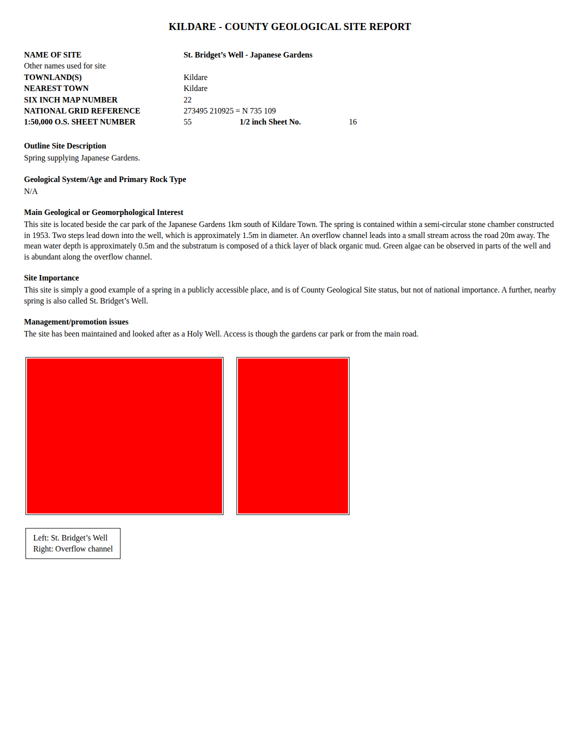KILDARE - COUNTY GEOLOGICAL SITE REPORT
| NAME OF SITE | St. Bridget’s Well - Japanese Gardens |
| Other names used for site | |
| TOWNLAND(S) | Kildare |
| NEAREST TOWN | Kildare |
| SIX INCH MAP NUMBER | 22 |
| NATIONAL GRID REFERENCE | 273495 210925 = N 735 109 |
| 1:50,000 O.S. SHEET NUMBER | 55 1/2 inch Sheet No. 16 |
Outline Site Description
Spring supplying Japanese Gardens.
Geological System/Age and Primary Rock Type
N/A
Main Geological or Geomorphological Interest
This site is located beside the car park of the Japanese Gardens 1km south of Kildare Town. The spring is contained within a semi-circular stone chamber constructed in 1953. Two steps lead down into the well, which is approximately 1.5m in diameter. An overflow channel leads into a small stream across the road 20m away. The mean water depth is approximately 0.5m and the substratum is composed of a thick layer of black organic mud. Green algae can be observed in parts of the well and is abundant along the overflow channel.
Site Importance
This site is simply a good example of a spring in a publicly accessible place, and is of County Geological Site status, but not of national importance. A further, nearby spring is also called St. Bridget’s Well.
Management/promotion issues
The site has been maintained and looked after as a Holy Well. Access is though the gardens car park or from the main road.
Left: St. Bridget’s Well
Right: Overflow channel